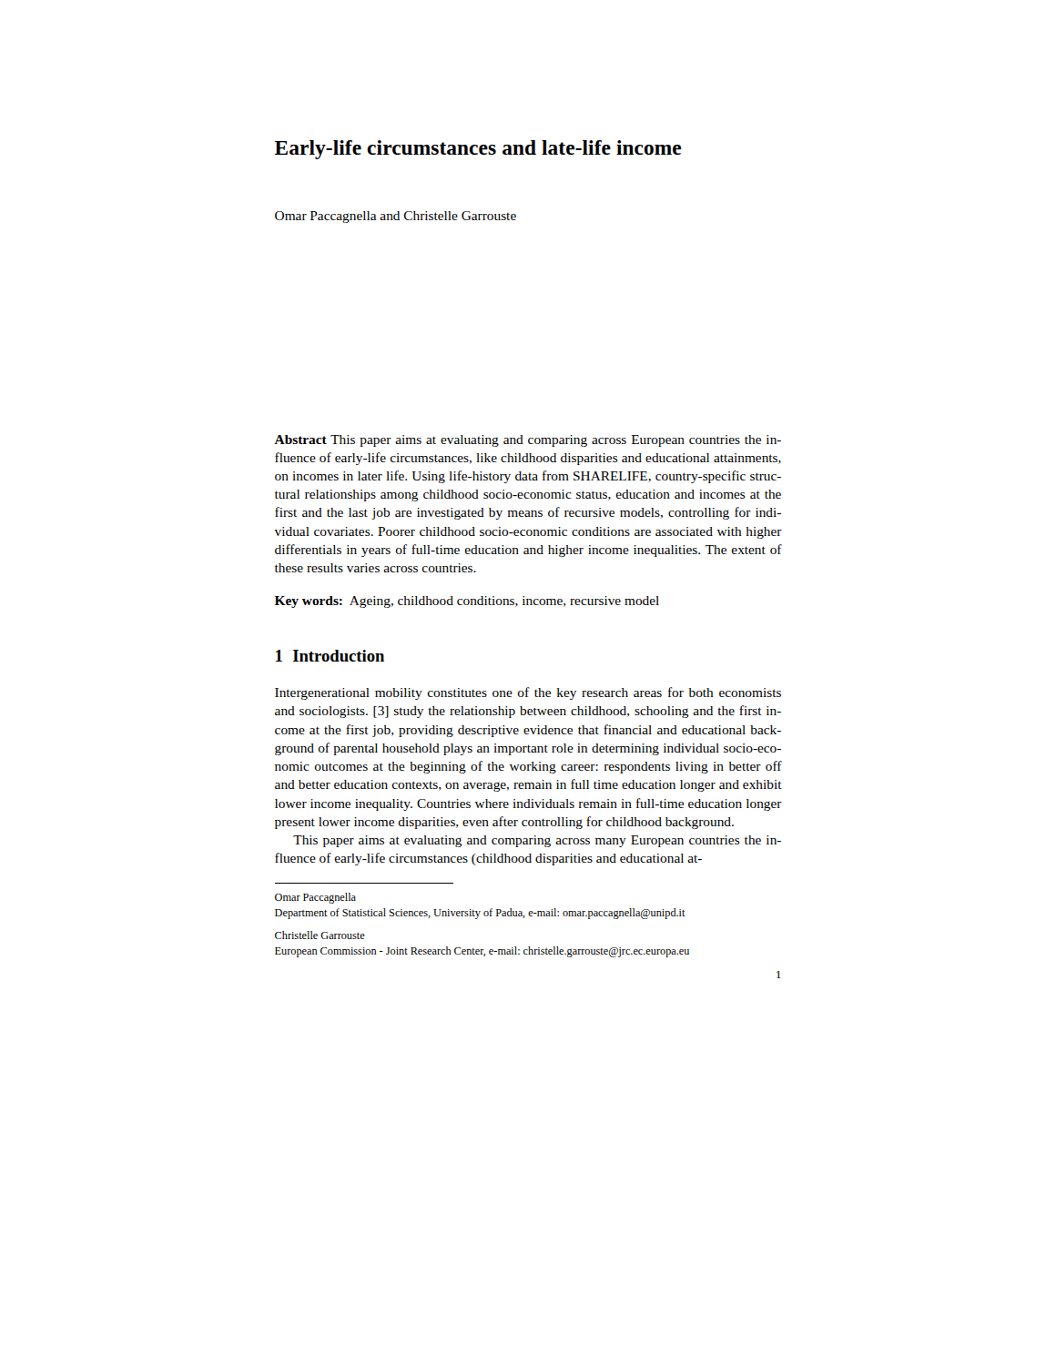Early-life circumstances and late-life income
Omar Paccagnella and Christelle Garrouste
Abstract This paper aims at evaluating and comparing across European countries the influence of early-life circumstances, like childhood disparities and educational attainments, on incomes in later life. Using life-history data from SHARELIFE, country-specific structural relationships among childhood socio-economic status, education and incomes at the first and the last job are investigated by means of recursive models, controlling for individual covariates. Poorer childhood socio-economic conditions are associated with higher differentials in years of full-time education and higher income inequalities. The extent of these results varies across countries.
Key words: Ageing, childhood conditions, income, recursive model
1 Introduction
Intergenerational mobility constitutes one of the key research areas for both economists and sociologists. [3] study the relationship between childhood, schooling and the first income at the first job, providing descriptive evidence that financial and educational background of parental household plays an important role in determining individual socio-economic outcomes at the beginning of the working career: respondents living in better off and better education contexts, on average, remain in full time education longer and exhibit lower income inequality. Countries where individuals remain in full-time education longer present lower income disparities, even after controlling for childhood background.
This paper aims at evaluating and comparing across many European countries the influence of early-life circumstances (childhood disparities and educational at-
Omar Paccagnella Department of Statistical Sciences, University of Padua, e-mail: omar.paccagnella@unipd.it
Christelle Garrouste European Commission - Joint Research Center, e-mail: christelle.garrouste@jrc.ec.europa.eu
1